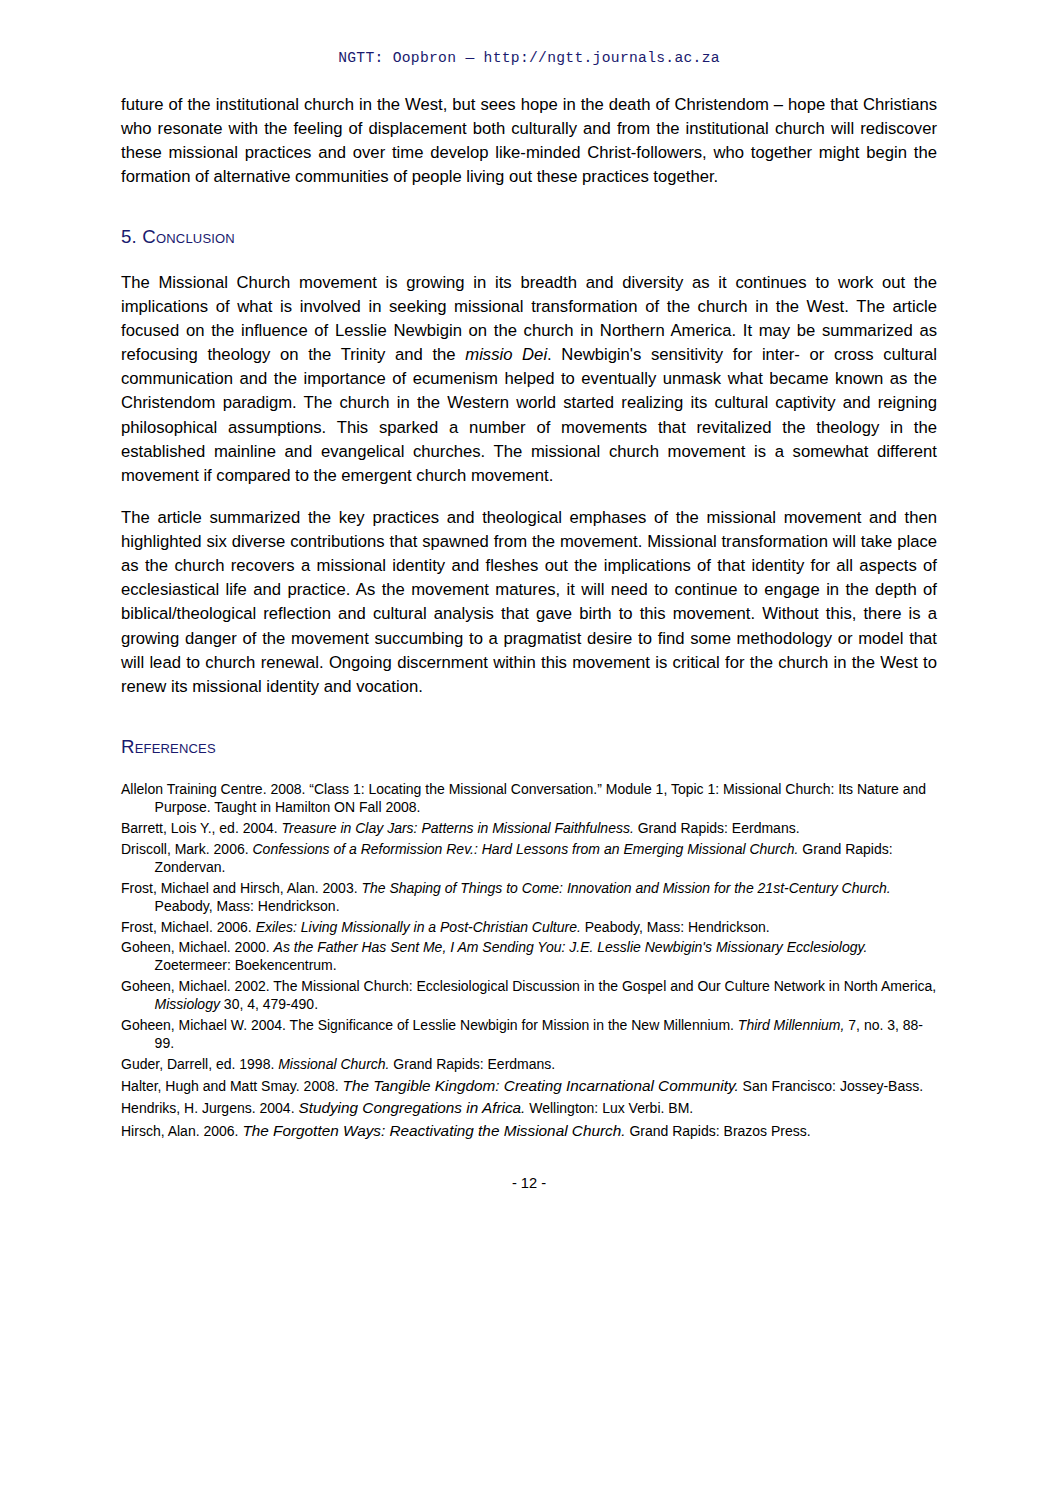NGTT: Oopbron — http://ngtt.journals.ac.za
future of the institutional church in the West, but sees hope in the death of Christendom – hope that Christians who resonate with the feeling of displacement both culturally and from the institutional church will rediscover these missional practices and over time develop like-minded Christ-followers, who together might begin the formation of alternative communities of people living out these practices together.
5. Conclusion
The Missional Church movement is growing in its breadth and diversity as it continues to work out the implications of what is involved in seeking missional transformation of the church in the West. The article focused on the influence of Lesslie Newbigin on the church in Northern America. It may be summarized as refocusing theology on the Trinity and the missio Dei. Newbigin's sensitivity for inter- or cross cultural communication and the importance of ecumenism helped to eventually unmask what became known as the Christendom paradigm. The church in the Western world started realizing its cultural captivity and reigning philosophical assumptions. This sparked a number of movements that revitalized the theology in the established mainline and evangelical churches. The missional church movement is a somewhat different movement if compared to the emergent church movement.
The article summarized the key practices and theological emphases of the missional movement and then highlighted six diverse contributions that spawned from the movement. Missional transformation will take place as the church recovers a missional identity and fleshes out the implications of that identity for all aspects of ecclesiastical life and practice. As the movement matures, it will need to continue to engage in the depth of biblical/theological reflection and cultural analysis that gave birth to this movement. Without this, there is a growing danger of the movement succumbing to a pragmatist desire to find some methodology or model that will lead to church renewal. Ongoing discernment within this movement is critical for the church in the West to renew its missional identity and vocation.
References
Allelon Training Centre. 2008. “Class 1: Locating the Missional Conversation.” Module 1, Topic 1: Missional Church: Its Nature and Purpose. Taught in Hamilton ON Fall 2008.
Barrett, Lois Y., ed. 2004. Treasure in Clay Jars: Patterns in Missional Faithfulness. Grand Rapids: Eerdmans.
Driscoll, Mark. 2006. Confessions of a Reformission Rev.: Hard Lessons from an Emerging Missional Church. Grand Rapids: Zondervan.
Frost, Michael and Hirsch, Alan. 2003. The Shaping of Things to Come: Innovation and Mission for the 21st-Century Church. Peabody, Mass: Hendrickson.
Frost, Michael. 2006. Exiles: Living Missionally in a Post-Christian Culture. Peabody, Mass: Hendrickson.
Goheen, Michael. 2000. As the Father Has Sent Me, I Am Sending You: J.E. Lesslie Newbigin's Missionary Ecclesiology. Zoetermeer: Boekencentrum.
Goheen, Michael. 2002. The Missional Church: Ecclesiological Discussion in the Gospel and Our Culture Network in North America, Missiology 30, 4, 479-490.
Goheen, Michael W. 2004. The Significance of Lesslie Newbigin for Mission in the New Millennium. Third Millennium, 7, no. 3, 88-99.
Guder, Darrell, ed. 1998. Missional Church. Grand Rapids: Eerdmans.
Halter, Hugh and Matt Smay. 2008. The Tangible Kingdom: Creating Incarnational Community. San Francisco: Jossey-Bass.
Hendriks, H. Jurgens. 2004. Studying Congregations in Africa. Wellington: Lux Verbi. BM.
Hirsch, Alan. 2006. The Forgotten Ways: Reactivating the Missional Church. Grand Rapids: Brazos Press.
- 12 -